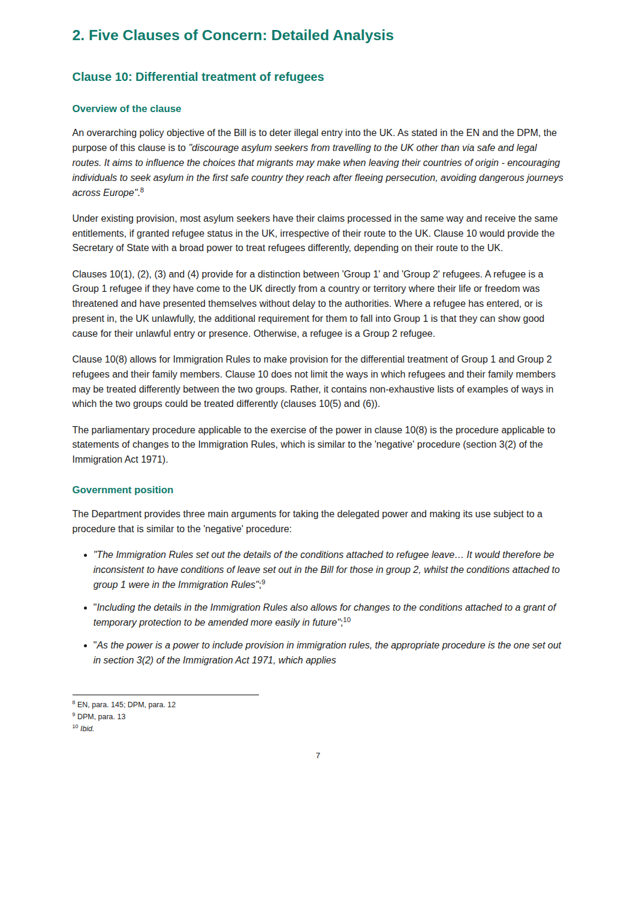2. Five Clauses of Concern: Detailed Analysis
Clause 10: Differential treatment of refugees
Overview of the clause
An overarching policy objective of the Bill is to deter illegal entry into the UK. As stated in the EN and the DPM, the purpose of this clause is to "discourage asylum seekers from travelling to the UK other than via safe and legal routes. It aims to influence the choices that migrants may make when leaving their countries of origin - encouraging individuals to seek asylum in the first safe country they reach after fleeing persecution, avoiding dangerous journeys across Europe".8
Under existing provision, most asylum seekers have their claims processed in the same way and receive the same entitlements, if granted refugee status in the UK, irrespective of their route to the UK. Clause 10 would provide the Secretary of State with a broad power to treat refugees differently, depending on their route to the UK.
Clauses 10(1), (2), (3) and (4) provide for a distinction between 'Group 1' and 'Group 2' refugees. A refugee is a Group 1 refugee if they have come to the UK directly from a country or territory where their life or freedom was threatened and have presented themselves without delay to the authorities. Where a refugee has entered, or is present in, the UK unlawfully, the additional requirement for them to fall into Group 1 is that they can show good cause for their unlawful entry or presence. Otherwise, a refugee is a Group 2 refugee.
Clause 10(8) allows for Immigration Rules to make provision for the differential treatment of Group 1 and Group 2 refugees and their family members. Clause 10 does not limit the ways in which refugees and their family members may be treated differently between the two groups. Rather, it contains non-exhaustive lists of examples of ways in which the two groups could be treated differently (clauses 10(5) and (6)).
The parliamentary procedure applicable to the exercise of the power in clause 10(8) is the procedure applicable to statements of changes to the Immigration Rules, which is similar to the 'negative' procedure (section 3(2) of the Immigration Act 1971).
Government position
The Department provides three main arguments for taking the delegated power and making its use subject to a procedure that is similar to the 'negative' procedure:
"The Immigration Rules set out the details of the conditions attached to refugee leave… It would therefore be inconsistent to have conditions of leave set out in the Bill for those in group 2, whilst the conditions attached to group 1 were in the Immigration Rules";9
"Including the details in the Immigration Rules also allows for changes to the conditions attached to a grant of temporary protection to be amended more easily in future";10
"As the power is a power to include provision in immigration rules, the appropriate procedure is the one set out in section 3(2) of the Immigration Act 1971, which applies
8 EN, para. 145; DPM, para. 12
9 DPM, para. 13
10 Ibid.
7